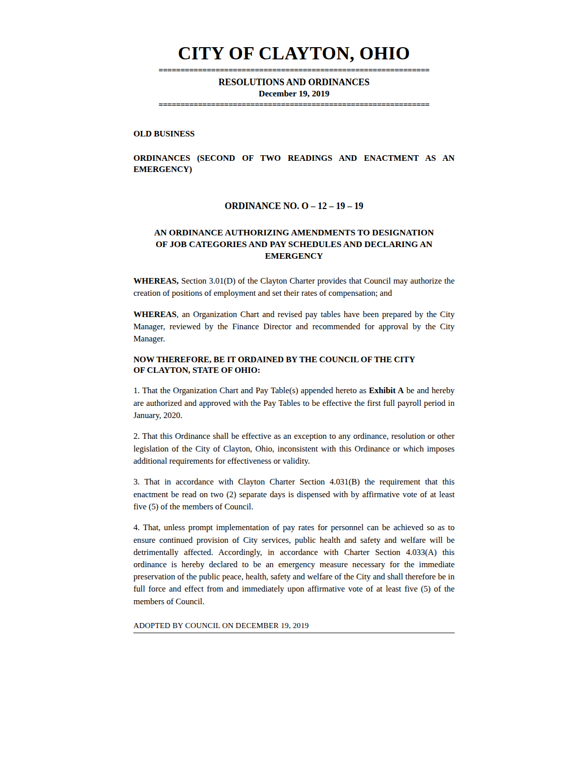CITY OF CLAYTON, OHIO
==============================================================
RESOLUTIONS AND ORDINANCES
December 19, 2019
==============================================================
OLD BUSINESS
ORDINANCES (SECOND OF TWO READINGS AND ENACTMENT AS AN EMERGENCY)
ORDINANCE NO. O – 12 – 19 – 19
AN ORDINANCE AUTHORIZING AMENDMENTS TO DESIGNATION OF JOB CATEGORIES AND PAY SCHEDULES AND DECLARING AN EMERGENCY
WHEREAS, Section 3.01(D) of the Clayton Charter provides that Council may authorize the creation of positions of employment and set their rates of compensation; and
WHEREAS, an Organization Chart and revised pay tables have been prepared by the City Manager, reviewed by the Finance Director and recommended for approval by the City Manager.
NOW THEREFORE, BE IT ORDAINED BY THE COUNCIL OF THE CITY
OF CLAYTON, STATE OF OHIO:
1. That the Organization Chart and Pay Table(s) appended hereto as Exhibit A be and hereby are authorized and approved with the Pay Tables to be effective the first full payroll period in January, 2020.
2. That this Ordinance shall be effective as an exception to any ordinance, resolution or other legislation of the City of Clayton, Ohio, inconsistent with this Ordinance or which imposes additional requirements for effectiveness or validity.
3. That in accordance with Clayton Charter Section 4.031(B) the requirement that this enactment be read on two (2) separate days is dispensed with by affirmative vote of at least five (5) of the members of Council.
4. That, unless prompt implementation of pay rates for personnel can be achieved so as to ensure continued provision of City services, public health and safety and welfare will be detrimentally affected. Accordingly, in accordance with Charter Section 4.033(A) this ordinance is hereby declared to be an emergency measure necessary for the immediate preservation of the public peace, health, safety and welfare of the City and shall therefore be in full force and effect from and immediately upon affirmative vote of at least five (5) of the members of Council.
ADOPTED BY COUNCIL ON DECEMBER 19, 2019